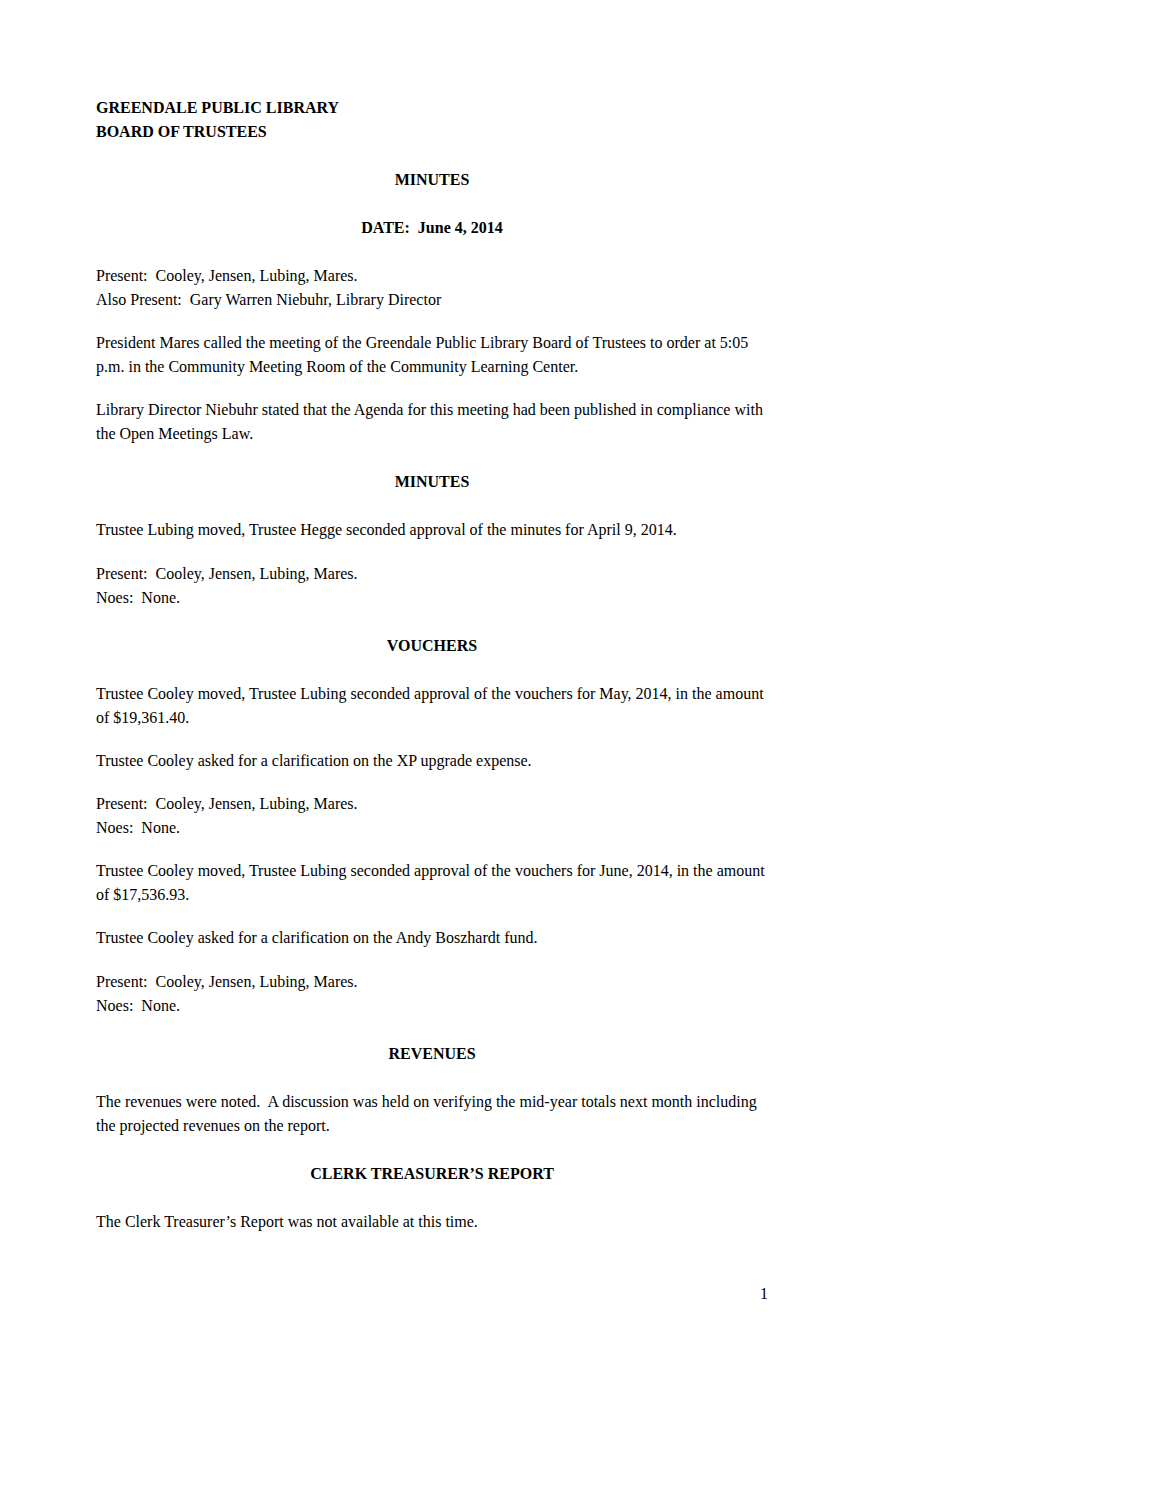GREENDALE PUBLIC LIBRARY
BOARD OF TRUSTEES
MINUTES
DATE: June 4, 2014
Present: Cooley, Jensen, Lubing, Mares.
Also Present: Gary Warren Niebuhr, Library Director
President Mares called the meeting of the Greendale Public Library Board of Trustees to order at 5:05 p.m. in the Community Meeting Room of the Community Learning Center.
Library Director Niebuhr stated that the Agenda for this meeting had been published in compliance with the Open Meetings Law.
MINUTES
Trustee Lubing moved, Trustee Hegge seconded approval of the minutes for April 9, 2014.
Present: Cooley, Jensen, Lubing, Mares.
Noes: None.
VOUCHERS
Trustee Cooley moved, Trustee Lubing seconded approval of the vouchers for May, 2014, in the amount of $19,361.40.
Trustee Cooley asked for a clarification on the XP upgrade expense.
Present: Cooley, Jensen, Lubing, Mares.
Noes: None.
Trustee Cooley moved, Trustee Lubing seconded approval of the vouchers for June, 2014, in the amount of $17,536.93.
Trustee Cooley asked for a clarification on the Andy Boszhardt fund.
Present: Cooley, Jensen, Lubing, Mares.
Noes: None.
REVENUES
The revenues were noted. A discussion was held on verifying the mid-year totals next month including the projected revenues on the report.
CLERK TREASURER’S REPORT
The Clerk Treasurer’s Report was not available at this time.
1